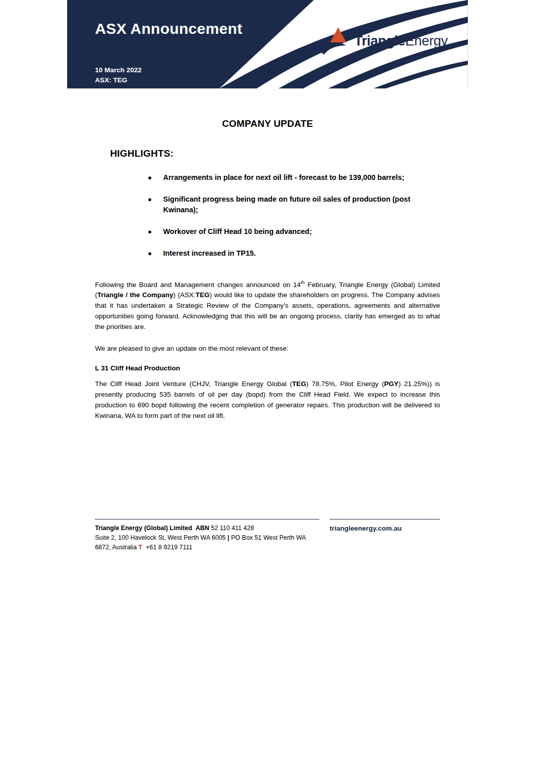ASX Announcement
10 March 2022
ASX: TEG
Triangle Energy
COMPANY UPDATE
HIGHLIGHTS:
Arrangements in place for next oil lift - forecast to be 139,000 barrels;
Significant progress being made on future oil sales of production (post Kwinana);
Workover of Cliff Head 10 being advanced;
Interest increased in TP15.
Following the Board and Management changes announced on 14th February, Triangle Energy (Global) Limited (Triangle / the Company) (ASX:TEG) would like to update the shareholders on progress. The Company advises that it has undertaken a Strategic Review of the Company’s assets, operations, agreements and alternative opportunities going forward. Acknowledging that this will be an ongoing process, clarity has emerged as to what the priorities are.
We are pleased to give an update on the most relevant of these:
L 31 Cliff Head Production
The Cliff Head Joint Venture (CHJV, Triangle Energy Global (TEG) 78.75%, Pilot Energy (PGY) 21.25%)) is presently producing 535 barrels of oil per day (bopd) from the Cliff Head Field. We expect to increase this production to 690 bopd following the recent completion of generator repairs. This production will be delivered to Kwinana, WA to form part of the next oil lift.
Triangle Energy (Global) Limited ABN 52 110 411 428
Suite 2, 100 Havelock St, West Perth WA 6005 | PO Box 51 West Perth WA 6872, Australia T +61 8 9219 7111
triangleenergy.com.au